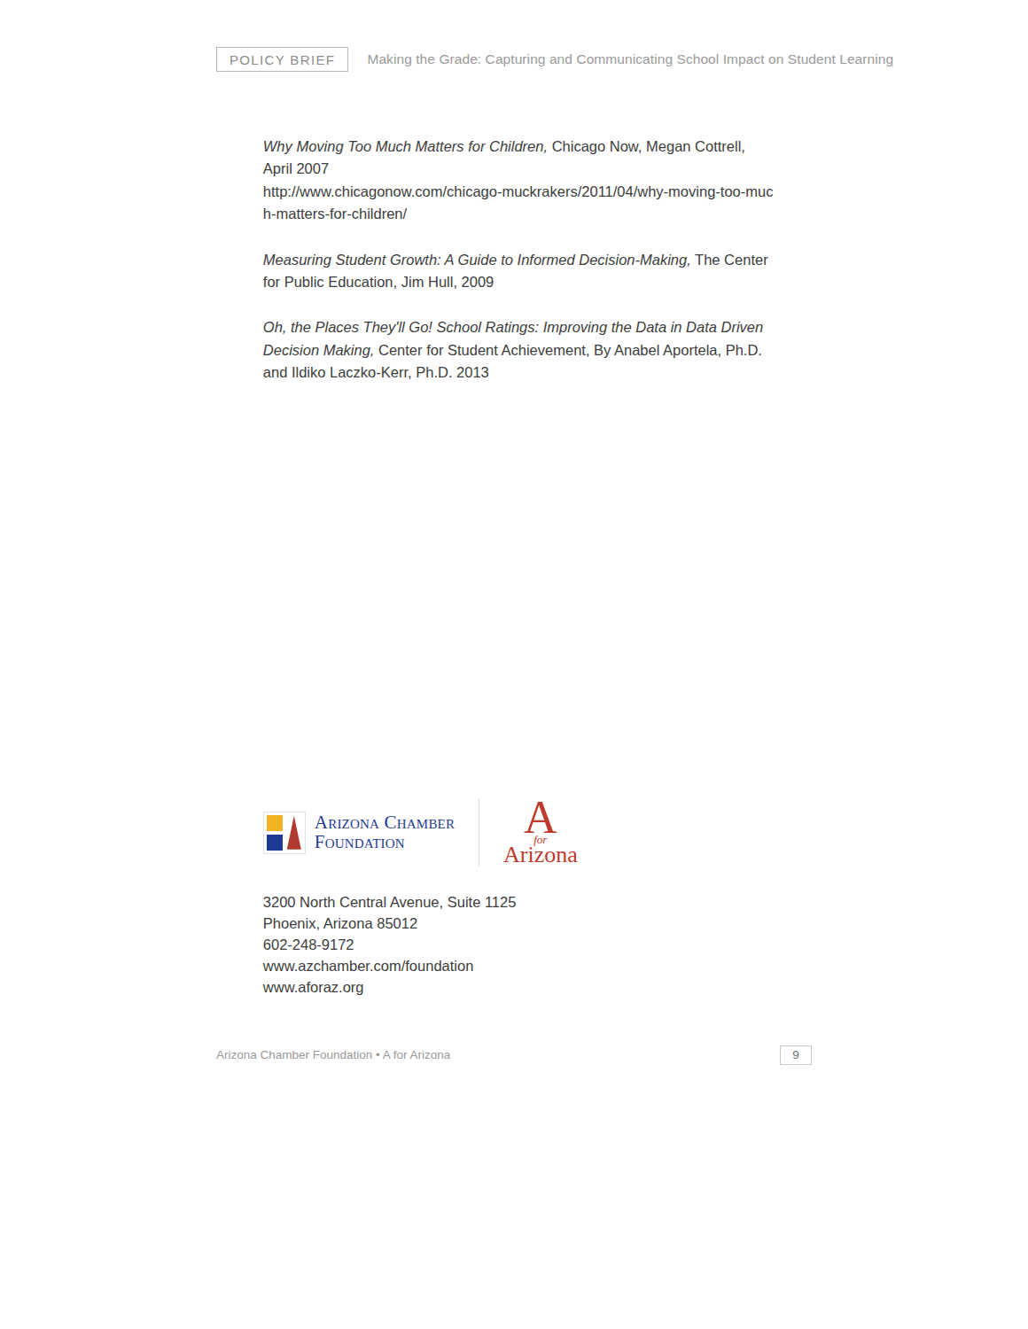POLICY BRIEF
Making the Grade: Capturing and Communicating School Impact on Student Learning
Why Moving Too Much Matters for Children, Chicago Now, Megan Cottrell, April 2007
http://www.chicagonow.com/chicago-muckrakers/2011/04/why-moving-too-much-matters-for-children/
Measuring Student Growth: A Guide to Informed Decision-Making, The Center for Public Education, Jim Hull, 2009
Oh, the Places They'll Go! School Ratings: Improving the Data in Data Driven Decision Making, Center for Student Achievement, By Anabel Aportela, Ph.D. and Ildiko Laczko-Kerr, Ph.D. 2013
Arizona Chamber Foundation
A for Arizona
3200 North Central Avenue, Suite 1125
Phoenix, Arizona 85012
602-248-9172
www.azchamber.com/foundation
www.aforaz.org
Arizona Chamber Foundation • A for Arizona
9